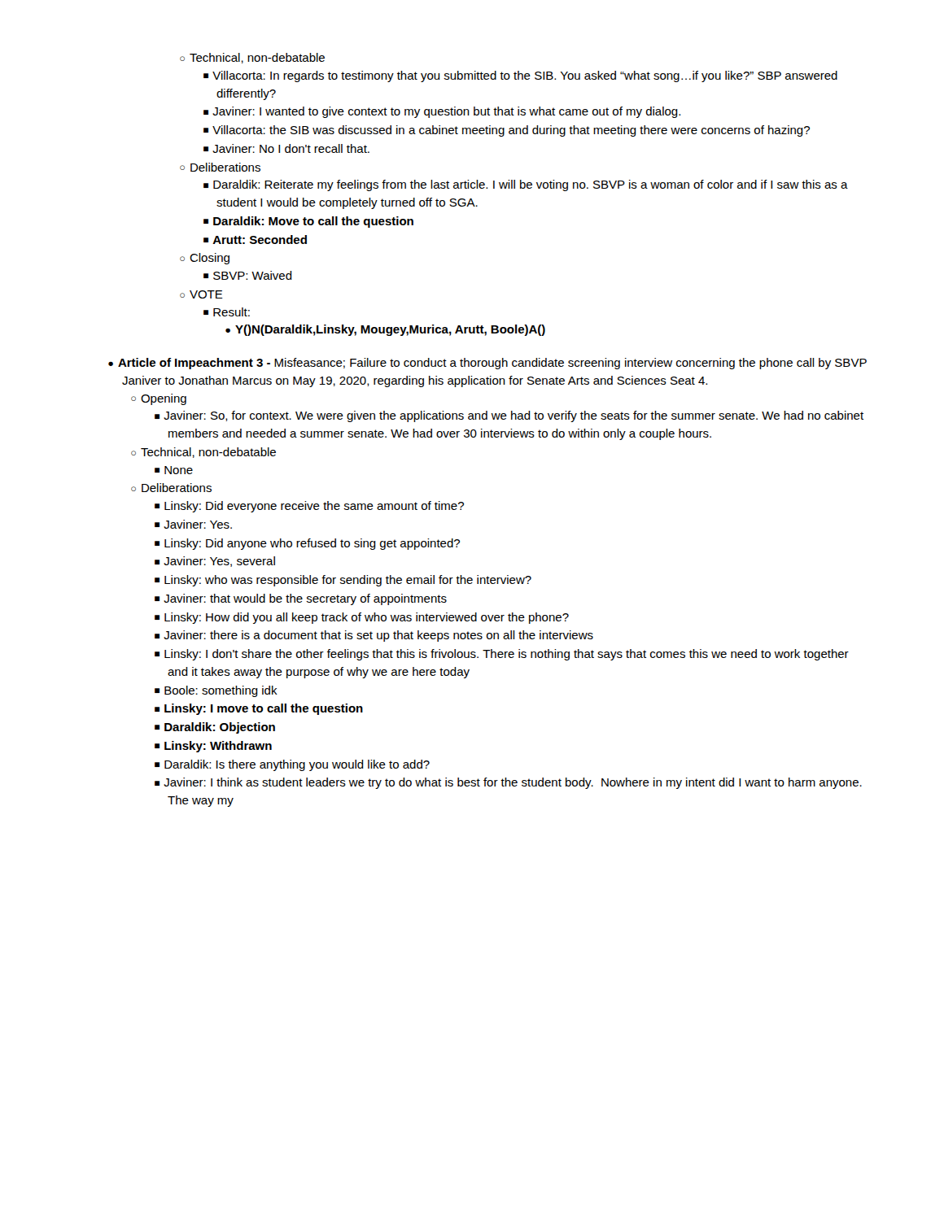Technical, non-debatable
Villacorta: In regards to testimony that you submitted to the SIB. You asked “what song…if you like?” SBP answered differently?
Javiner: I wanted to give context to my question but that is what came out of my dialog.
Villacorta: the SIB was discussed in a cabinet meeting and during that meeting there were concerns of hazing?
Javiner: No I don't recall that.
Deliberations
Daraldik: Reiterate my feelings from the last article. I will be voting no. SBVP is a woman of color and if I saw this as a student I would be completely turned off to SGA.
Daraldik: Move to call the question
Arutt: Seconded
Closing
SBVP: Waived
VOTE
Result:
Y()N(Daraldik,Linsky, Mougey,Murica, Arutt, Boole)A()
Article of Impeachment 3 - Misfeasance; Failure to conduct a thorough candidate screening interview concerning the phone call by SBVP Janiver to Jonathan Marcus on May 19, 2020, regarding his application for Senate Arts and Sciences Seat 4.
Opening
Javiner: So, for context. We were given the applications and we had to verify the seats for the summer senate. We had no cabinet members and needed a summer senate. We had over 30 interviews to do within only a couple hours.
Technical, non-debatable
None
Deliberations
Linsky: Did everyone receive the same amount of time?
Javiner: Yes.
Linsky: Did anyone who refused to sing get appointed?
Javiner: Yes, several
Linsky: who was responsible for sending the email for the interview?
Javiner: that would be the secretary of appointments
Linsky: How did you all keep track of who was interviewed over the phone?
Javiner: there is a document that is set up that keeps notes on all the interviews
Linsky: I don't share the other feelings that this is frivolous. There is nothing that says that comes this we need to work together and it takes away the purpose of why we are here today
Boole: something idk
Linsky: I move to call the question
Daraldik: Objection
Linsky: Withdrawn
Daraldik: Is there anything you would like to add?
Javiner: I think as student leaders we try to do what is best for the student body. Nowhere in my intent did I want to harm anyone. The way my